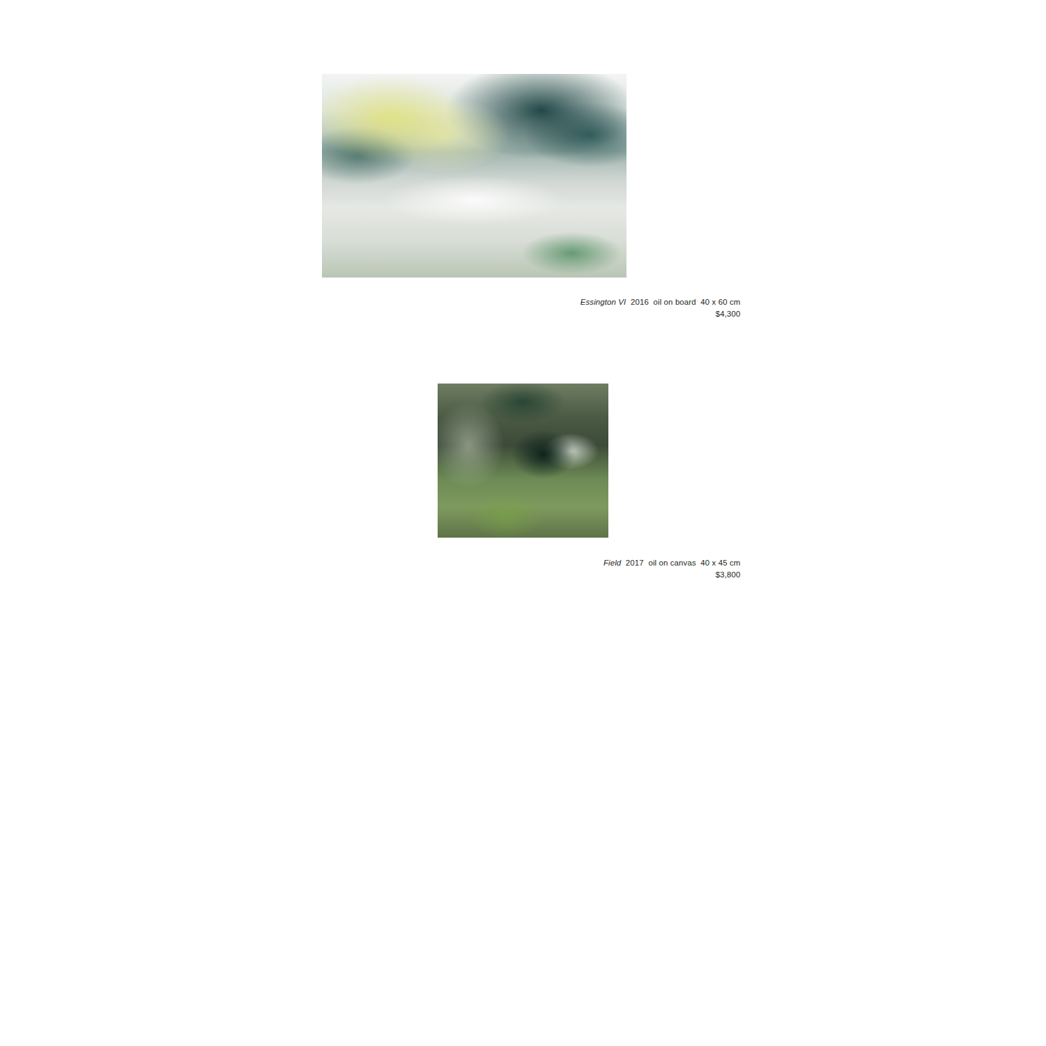Essington VI 2016 oil on board 40 x 60 cm $4,300
Field 2017 oil on canvas 40 x 45 cm $3,800